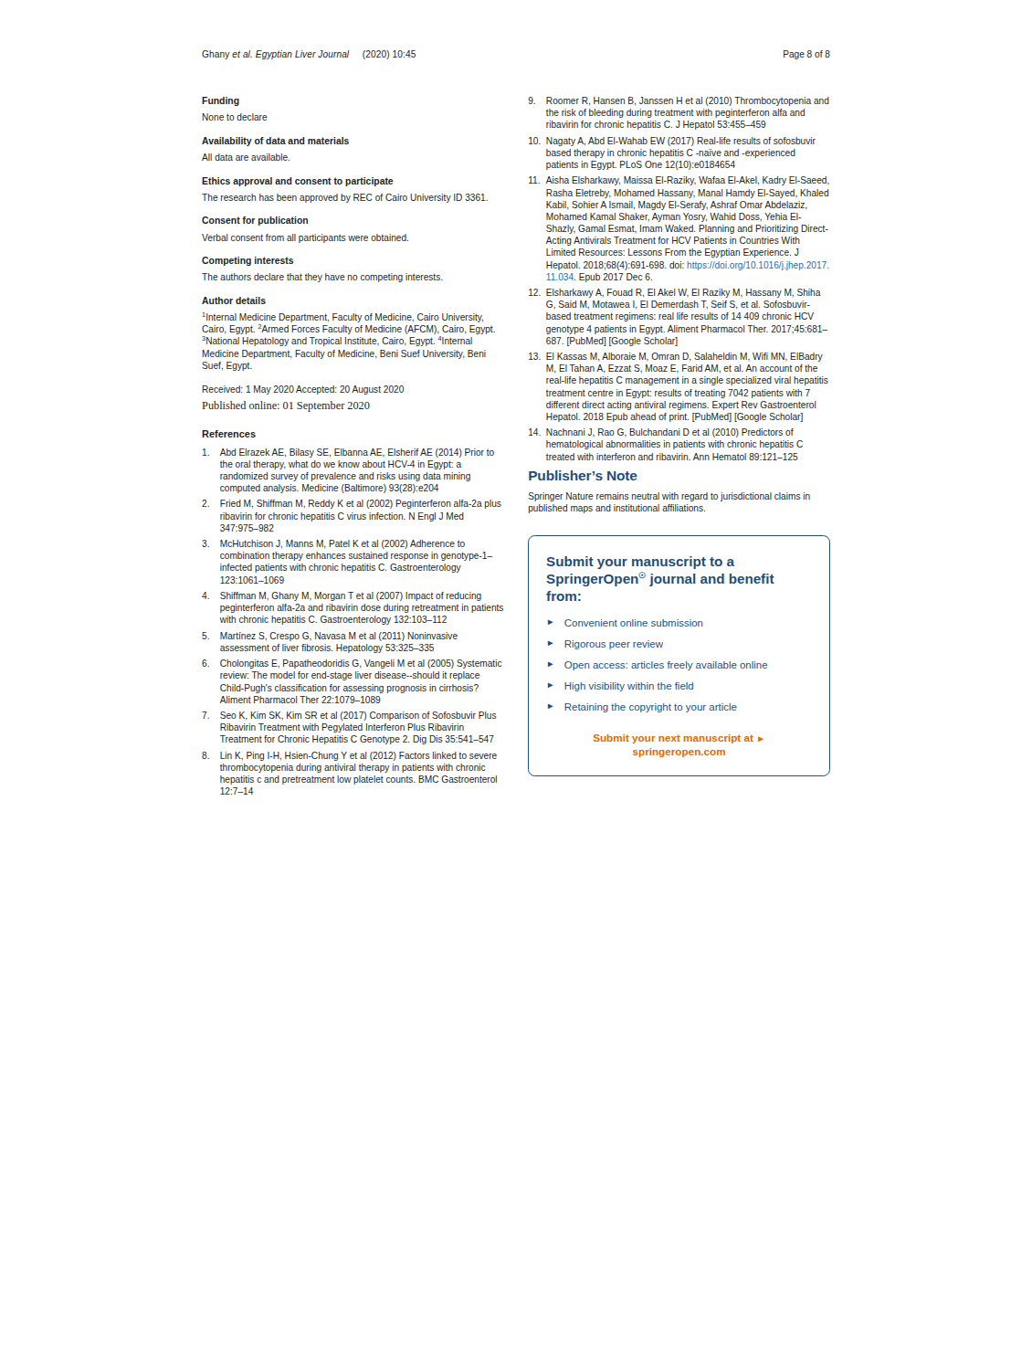Ghany et al. Egyptian Liver Journal (2020) 10:45
Page 8 of 8
Funding
None to declare
Availability of data and materials
All data are available.
Ethics approval and consent to participate
The research has been approved by REC of Cairo University ID 3361.
Consent for publication
Verbal consent from all participants were obtained.
Competing interests
The authors declare that they have no competing interests.
Author details
1Internal Medicine Department, Faculty of Medicine, Cairo University, Cairo, Egypt. 2Armed Forces Faculty of Medicine (AFCM), Cairo, Egypt. 3National Hepatology and Tropical Institute, Cairo, Egypt. 4Internal Medicine Department, Faculty of Medicine, Beni Suef University, Beni Suef, Egypt.
Received: 1 May 2020 Accepted: 20 August 2020
Published online: 01 September 2020
References
Abd Elrazek AE, Bilasy SE, Elbanna AE, Elsherif AE (2014) Prior to the oral therapy, what do we know about HCV-4 in Egypt: a randomized survey of prevalence and risks using data mining computed analysis. Medicine (Baltimore) 93(28):e204
Fried M, Shiffman M, Reddy K et al (2002) Peginterferon alfa-2a plus ribavirin for chronic hepatitis C virus infection. N Engl J Med 347:975–982
McHutchison J, Manns M, Patel K et al (2002) Adherence to combination therapy enhances sustained response in genotype-1–infected patients with chronic hepatitis C. Gastroenterology 123:1061–1069
Shiffman M, Ghany M, Morgan T et al (2007) Impact of reducing peginterferon alfa-2a and ribavirin dose during retreatment in patients with chronic hepatitis C. Gastroenterology 132:103–112
Martínez S, Crespo G, Navasa M et al (2011) Noninvasive assessment of liver fibrosis. Hepatology 53:325–335
Cholongitas E, Papatheodoridis G, Vangeli M et al (2005) Systematic review: The model for end-stage liver disease--should it replace Child-Pugh's classification for assessing prognosis in cirrhosis? Aliment Pharmacol Ther 22:1079–1089
Seo K, Kim SK, Kim SR et al (2017) Comparison of Sofosbuvir Plus Ribavirin Treatment with Pegylated Interferon Plus Ribavirin Treatment for Chronic Hepatitis C Genotype 2. Dig Dis 35:541–547
Lin K, Ping I-H, Hsien-Chung Y et al (2012) Factors linked to severe thrombocytopenia during antiviral therapy in patients with chronic hepatitis c and pretreatment low platelet counts. BMC Gastroenterol 12:7–14
Roomer R, Hansen B, Janssen H et al (2010) Thrombocytopenia and the risk of bleeding during treatment with peginterferon alfa and ribavirin for chronic hepatitis C. J Hepatol 53:455–459
Nagaty A, Abd El-Wahab EW (2017) Real-life results of sofosbuvir based therapy in chronic hepatitis C -naïve and -experienced patients in Egypt. PLoS One 12(10):e0184654
Aisha Elsharkawy, Maissa El-Raziky, Wafaa El-Akel, Kadry El-Saeed, Rasha Eletreby, Mohamed Hassany, Manal Hamdy El-Sayed, Khaled Kabil, Sohier A Ismail, Magdy El-Serafy, Ashraf Omar Abdelaziz, Mohamed Kamal Shaker, Ayman Yosry, Wahid Doss, Yehia El-Shazly, Gamal Esmat, Imam Waked. Planning and Prioritizing Direct-Acting Antivirals Treatment for HCV Patients in Countries With Limited Resources: Lessons From the Egyptian Experience. J Hepatol. 2018;68(4):691-698. doi: https://doi.org/10.1016/j.jhep.2017.11.034. Epub 2017 Dec 6.
Elsharkawy A, Fouad R, El Akel W, El Raziky M, Hassany M, Shiha G, Said M, Motawea I, El Demerdash T, Seif S, et al. Sofosbuvir-based treatment regimens: real life results of 14 409 chronic HCV genotype 4 patients in Egypt. Aliment Pharmacol Ther. 2017;45:681–687. [PubMed] [Google Scholar]
El Kassas M, Alboraie M, Omran D, Salaheldin M, Wifi MN, ElBadry M, El Tahan A, Ezzat S, Moaz E, Farid AM, et al. An account of the real-life hepatitis C management in a single specialized viral hepatitis treatment centre in Egypt: results of treating 7042 patients with 7 different direct acting antiviral regimens. Expert Rev Gastroenterol Hepatol. 2018 Epub ahead of print. [PubMed] [Google Scholar]
Nachnani J, Rao G, Bulchandani D et al (2010) Predictors of hematological abnormalities in patients with chronic hepatitis C treated with interferon and ribavirin. Ann Hematol 89:121–125
Publisher’s Note
Springer Nature remains neutral with regard to jurisdictional claims in published maps and institutional affiliations.
Submit your manuscript to a SpringerOpen☉ journal and benefit from:
Convenient online submission
Rigorous peer review
Open access: articles freely available online
High visibility within the field
Retaining the copyright to your article
Submit your next manuscript at ► springeropen.com